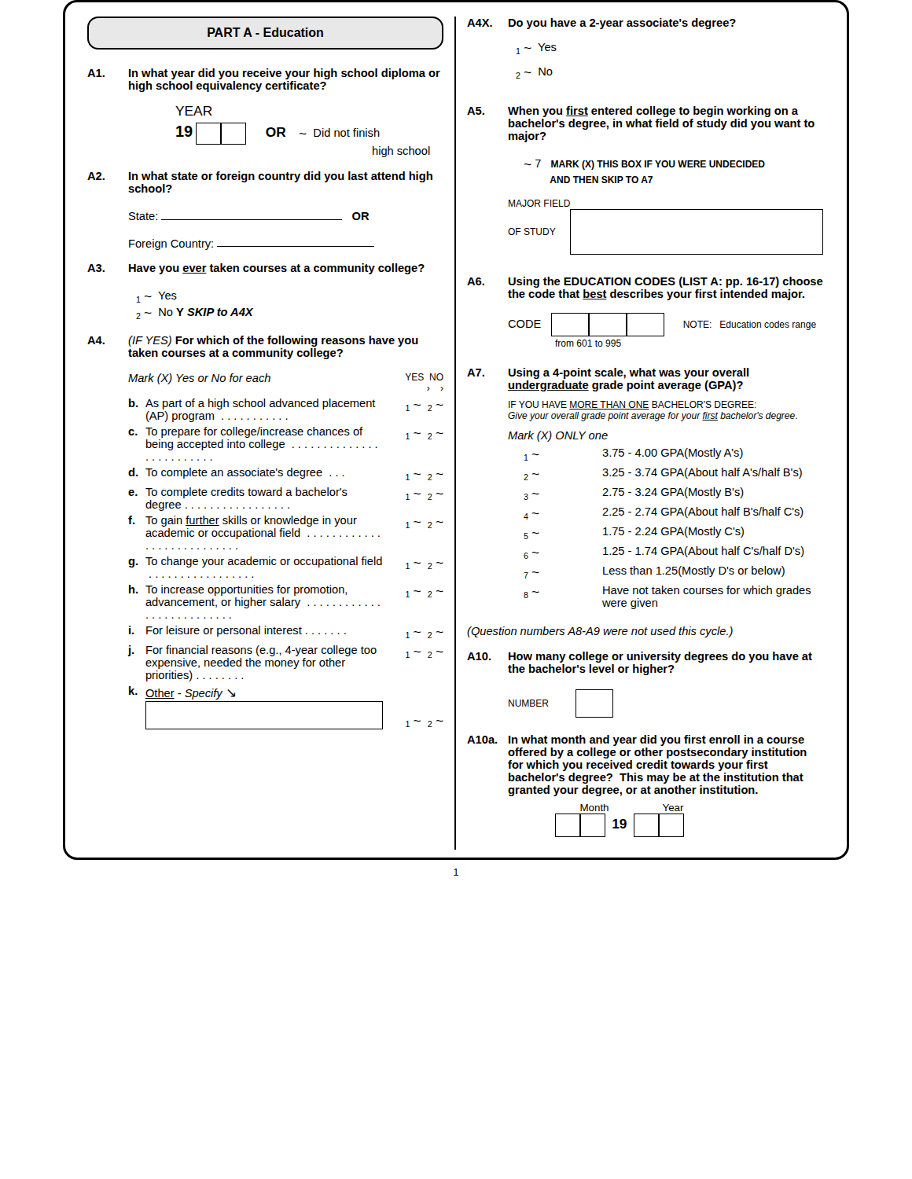PART A - Education
A1.
In what year did you receive your high school diploma or high school equivalency certificate?
YEAR
19 OR ~ Did not finish
high school
A2.
In what state or foreign country did you last attend high school?
State: OR
Foreign Country:
A3.
Have you ever taken courses at a community college?
1 ~ Yes
2 ~ No Y SKIP to A4X
A4.
(IF YES) For which of the following reasons have you taken courses at a community college?
| Mark (X) Yes or No for each | YES NO › › |
| b. | As part of a high school advanced placement (AP) program . . . . . . . . . . . | 1 ~ 2 ~ |
| c. | To prepare for college/increase chances of being accepted into college . . . . . . . . . . . . . . . . . . . . . . . . . | 1 ~ 2 ~ |
| d. | To complete an associate's degree . . . | 1 ~ 2 ~ |
| e. | To complete credits toward a bachelor's degree . . . . . . . . . . . . . . . . . | 1 ~ 2 ~ |
| f. | To gain further skills or knowledge in your academic or occupational field . . . . . . . . . . . . . . . . . . . . . . . . . . . | 1 ~ 2 ~ |
| g. | To change your academic or occupational field . . . . . . . . . . . . . . . . . | 1 ~ 2 ~ |
| h. | To increase opportunities for promotion, advancement, or higher salary . . . . . . . . . . . . . . . . . . . . . . . . . . | 1 ~ 2 ~ |
| i. | For leisure or personal interest . . . . . . . | 1 ~ 2 ~ |
| j. | For financial reasons (e.g., 4-year college too expensive, needed the money for other priorities) . . . . . . . . | 1 ~ 2 ~ |
| k. | Other - Specify ↘ | 1 ~ 2 ~ |
A4X.
Do you have a 2-year associate's degree?
1 ~ Yes
2 ~ No
A5.
When you first entered college to begin working on a bachelor's degree, in what field of study did you want to major?
~ 7 MARK (X) THIS BOX IF YOU WERE UNDECIDED
AND THEN SKIP TO A7
MAJOR FIELD
OF STUDY
A6.
Using the EDUCATION CODES (LIST A: pp. 16-17) choose the code that best describes your first intended major.
CODE NOTE: Education codes range
from 601 to 995
A7.
Using a 4-point scale, what was your overall undergraduate grade point average (GPA)?
IF YOU HAVE MORE THAN ONE BACHELOR'S DEGREE:
Give your overall grade point average for your first bachelor's degree.
Mark (X) ONLY one
1 ~
3.75 - 4.00 GPA(Mostly A's)
2 ~
3.25 - 3.74 GPA(About half A's/half B's)
3 ~
2.75 - 3.24 GPA(Mostly B's)
4 ~
2.25 - 2.74 GPA(About half B's/half C's)
5 ~
1.75 - 2.24 GPA(Mostly C's)
6 ~
1.25 - 1.74 GPA(About half C's/half D's)
7 ~
Less than 1.25(Mostly D's or below)
8 ~
Have not taken courses for which grades were given
(Question numbers A8-A9 were not used this cycle.)
A10.
How many college or university degrees do you have at the bachelor's level or higher?
NUMBER
A10a.
In what month and year did you first enroll in a course offered by a college or other postsecondary institution for which you received credit towards your first bachelor's degree? This may be at the institution that granted your degree, or at another institution.
Month Year
19
1